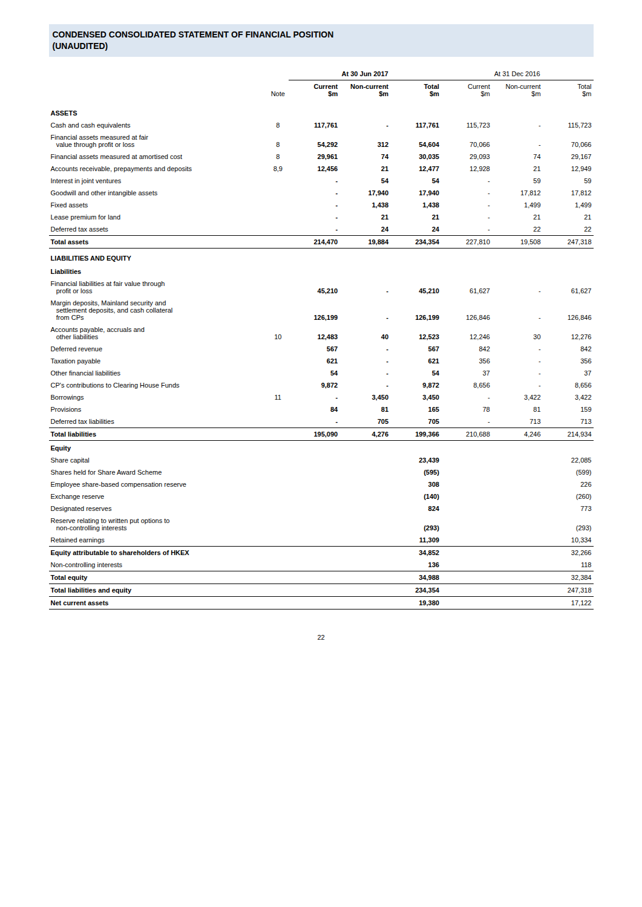CONDENSED CONSOLIDATED STATEMENT OF FINANCIAL POSITION
(UNAUDITED)
| | | At 30 Jun 2017 | At 31 Dec 2016 |
| --- | --- | --- | --- |
| | Note | Current $m | Non-current $m | Total $m | Current $m | Non-current $m | Total $m |
| ASSETS | |
| Cash and cash equivalents | 8 | 117,761 | - | 117,761 | 115,723 | - | 115,723 |
| Financial assets measured at fair value through profit or loss | 8 | 54,292 | 312 | 54,604 | 70,066 | - | 70,066 |
| Financial assets measured at amortised cost | 8 | 29,961 | 74 | 30,035 | 29,093 | 74 | 29,167 |
| Accounts receivable, prepayments and deposits | 8,9 | 12,456 | 21 | 12,477 | 12,928 | 21 | 12,949 |
| Interest in joint ventures | | - | 54 | 54 | - | 59 | 59 |
| Goodwill and other intangible assets | | - | 17,940 | 17,940 | - | 17,812 | 17,812 |
| Fixed assets | | - | 1,438 | 1,438 | - | 1,499 | 1,499 |
| Lease premium for land | | - | 21 | 21 | - | 21 | 21 |
| Deferred tax assets | | - | 24 | 24 | - | 22 | 22 |
| Total assets | | 214,470 | 19,884 | 234,354 | 227,810 | 19,508 | 247,318 |
| LIABILITIES AND EQUITY | |
| Liabilities | |
| Financial liabilities at fair value through profit or loss | | 45,210 | - | 45,210 | 61,627 | - | 61,627 |
| Margin deposits, Mainland security and settlement deposits, and cash collateral from CPs | | 126,199 | - | 126,199 | 126,846 | - | 126,846 |
| Accounts payable, accruals and other liabilities | 10 | 12,483 | 40 | 12,523 | 12,246 | 30 | 12,276 |
| Deferred revenue | | 567 | - | 567 | 842 | - | 842 |
| Taxation payable | | 621 | - | 621 | 356 | - | 356 |
| Other financial liabilities | | 54 | - | 54 | 37 | - | 37 |
| CP's contributions to Clearing House Funds | | 9,872 | - | 9,872 | 8,656 | - | 8,656 |
| Borrowings | 11 | - | 3,450 | 3,450 | - | 3,422 | 3,422 |
| Provisions | | 84 | 81 | 165 | 78 | 81 | 159 |
| Deferred tax liabilities | | - | 705 | 705 | - | 713 | 713 |
| Total liabilities | | 195,090 | 4,276 | 199,366 | 210,688 | 4,246 | 214,934 |
| Equity | |
| Share capital | | | | 23,439 | | | 22,085 |
| Shares held for Share Award Scheme | | | | (595) | | | (599) |
| Employee share-based compensation reserve | | | | 308 | | | 226 |
| Exchange reserve | | | | (140) | | | (260) |
| Designated reserves | | | | 824 | | | 773 |
| Reserve relating to written put options to non-controlling interests | | | | (293) | | | (293) |
| Retained earnings | | | | 11,309 | | | 10,334 |
| Equity attributable to shareholders of HKEX | | | | 34,852 | | | 32,266 |
| Non-controlling interests | | | | 136 | | | 118 |
| Total equity | | | | 34,988 | | | 32,384 |
| Total liabilities and equity | | | | 234,354 | | | 247,318 |
| Net current assets | | | | 19,380 | | | 17,122 |
22